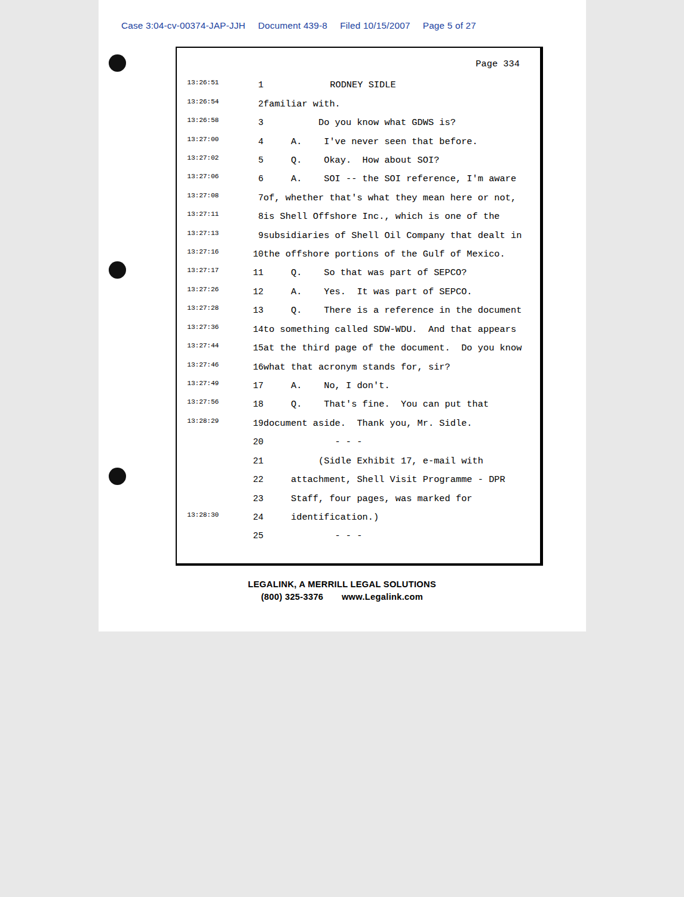Case 3:04-cv-00374-JAP-JJH Document 439-8 Filed 10/15/2007 Page 5 of 27
Page 334
| 13:26:51 | 1 | RODNEY SIDLE |
| 13:26:54 | 2 | familiar with. |
| 13:26:58 | 3 | Do you know what GDWS is? |
| 13:27:00 | 4 | A. I've never seen that before. |
| 13:27:02 | 5 | Q. Okay. How about SOI? |
| 13:27:06 | 6 | A. SOI -- the SOI reference, I'm aware |
| 13:27:08 | 7 | of, whether that's what they mean here or not, |
| 13:27:11 | 8 | is Shell Offshore Inc., which is one of the |
| 13:27:13 | 9 | subsidiaries of Shell Oil Company that dealt in |
| 13:27:16 | 10 | the offshore portions of the Gulf of Mexico. |
| 13:27:17 | 11 | Q. So that was part of SEPCO? |
| 13:27:26 | 12 | A. Yes. It was part of SEPCO. |
| 13:27:28 | 13 | Q. There is a reference in the document |
| 13:27:36 | 14 | to something called SDW-WDU. And that appears |
| 13:27:44 | 15 | at the third page of the document. Do you know |
| 13:27:46 | 16 | what that acronym stands for, sir? |
| 13:27:49 | 17 | A. No, I don't. |
| 13:27:56 | 18 | Q. That's fine. You can put that |
| 13:28:29 | 19 | document aside. Thank you, Mr. Sidle. |
| | 20 | - - - |
| | 21 | (Sidle Exhibit 17, e-mail with |
| | 22 | attachment, Shell Visit Programme - DPR |
| | 23 | Staff, four pages, was marked for |
| 13:28:30 | 24 | identification.) |
| | 25 | - - - |
LEGALINK, A MERRILL LEGAL SOLUTIONS
(800) 325-3376 www.Legalink.com